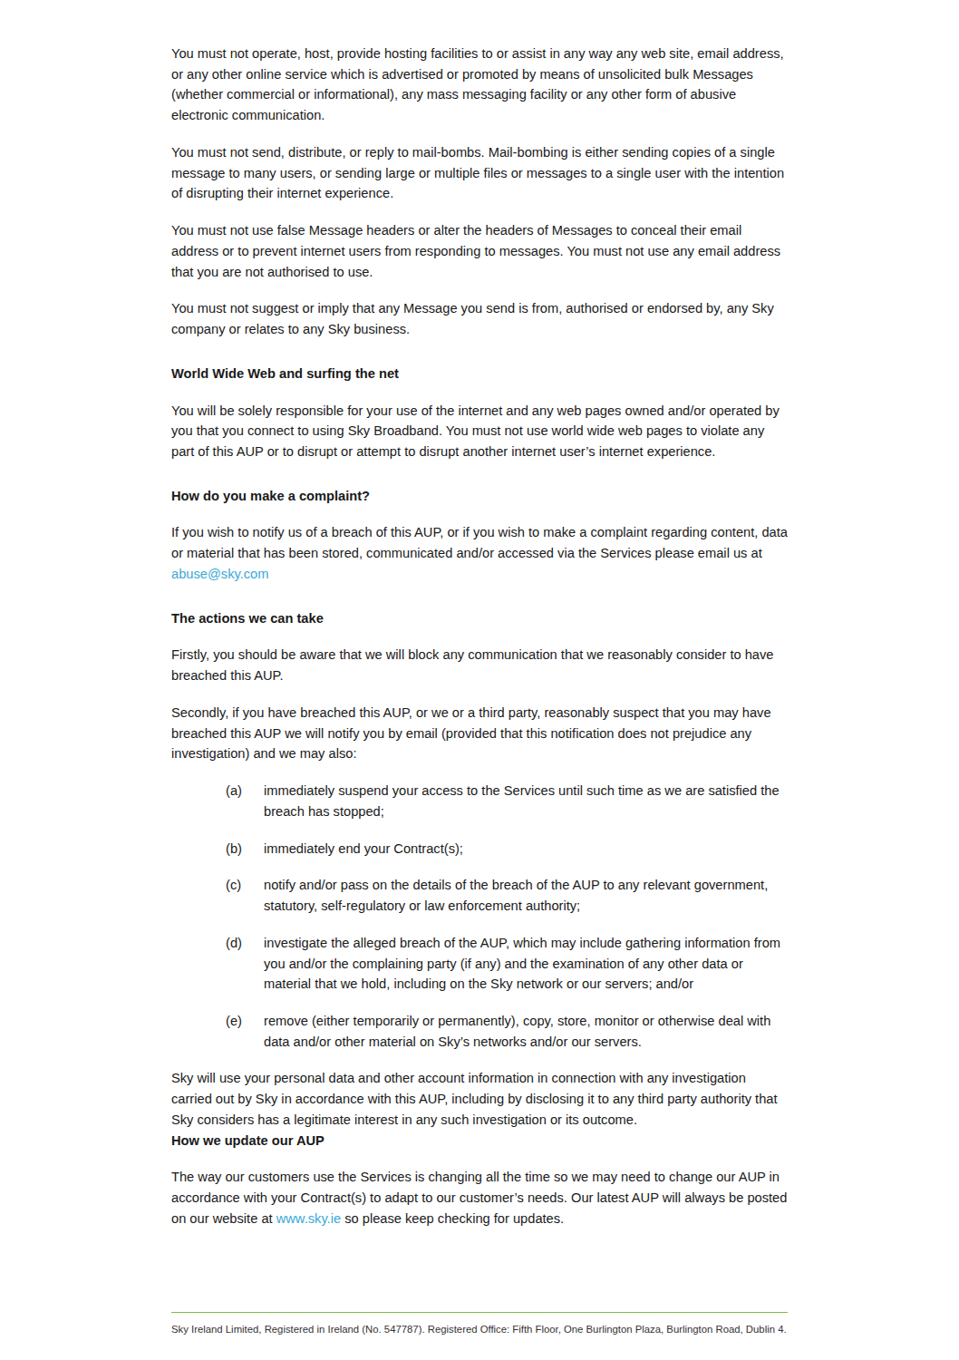You must not operate, host, provide hosting facilities to or assist in any way any web site, email address, or any other online service which is advertised or promoted by means of unsolicited bulk Messages (whether commercial or informational), any mass messaging facility or any other form of abusive electronic communication.
You must not send, distribute, or reply to mail-bombs. Mail-bombing is either sending copies of a single message to many users, or sending large or multiple files or messages to a single user with the intention of disrupting their internet experience.
You must not use false Message headers or alter the headers of Messages to conceal their email address or to prevent internet users from responding to messages. You must not use any email address that you are not authorised to use.
You must not suggest or imply that any Message you send is from, authorised or endorsed by, any Sky company or relates to any Sky business.
World Wide Web and surfing the net
You will be solely responsible for your use of the internet and any web pages owned and/or operated by you that you connect to using Sky Broadband. You must not use world wide web pages to violate any part of this AUP or to disrupt or attempt to disrupt another internet user’s internet experience.
How do you make a complaint?
If you wish to notify us of a breach of this AUP, or if you wish to make a complaint regarding content, data or material that has been stored, communicated and/or accessed via the Services please email us at abuse@sky.com
The actions we can take
Firstly, you should be aware that we will block any communication that we reasonably consider to have breached this AUP.
Secondly, if you have breached this AUP, or we or a third party, reasonably suspect that you may have breached this AUP we will notify you by email (provided that this notification does not prejudice any investigation) and we may also:
(a) immediately suspend your access to the Services until such time as we are satisfied the breach has stopped;
(b) immediately end your Contract(s);
(c) notify and/or pass on the details of the breach of the AUP to any relevant government, statutory, self-regulatory or law enforcement authority;
(d) investigate the alleged breach of the AUP, which may include gathering information from you and/or the complaining party (if any) and the examination of any other data or material that we hold, including on the Sky network or our servers; and/or
(e) remove (either temporarily or permanently), copy, store, monitor or otherwise deal with data and/or other material on Sky’s networks and/or our servers.
Sky will use your personal data and other account information in connection with any investigation carried out by Sky in accordance with this AUP, including by disclosing it to any third party authority that Sky considers has a legitimate interest in any such investigation or its outcome.
How we update our AUP
The way our customers use the Services is changing all the time so we may need to change our AUP in accordance with your Contract(s) to adapt to our customer’s needs. Our latest AUP will always be posted on our website at www.sky.ie so please keep checking for updates.
Sky Ireland Limited, Registered in Ireland (No. 547787). Registered Office: Fifth Floor, One Burlington Plaza, Burlington Road, Dublin 4.